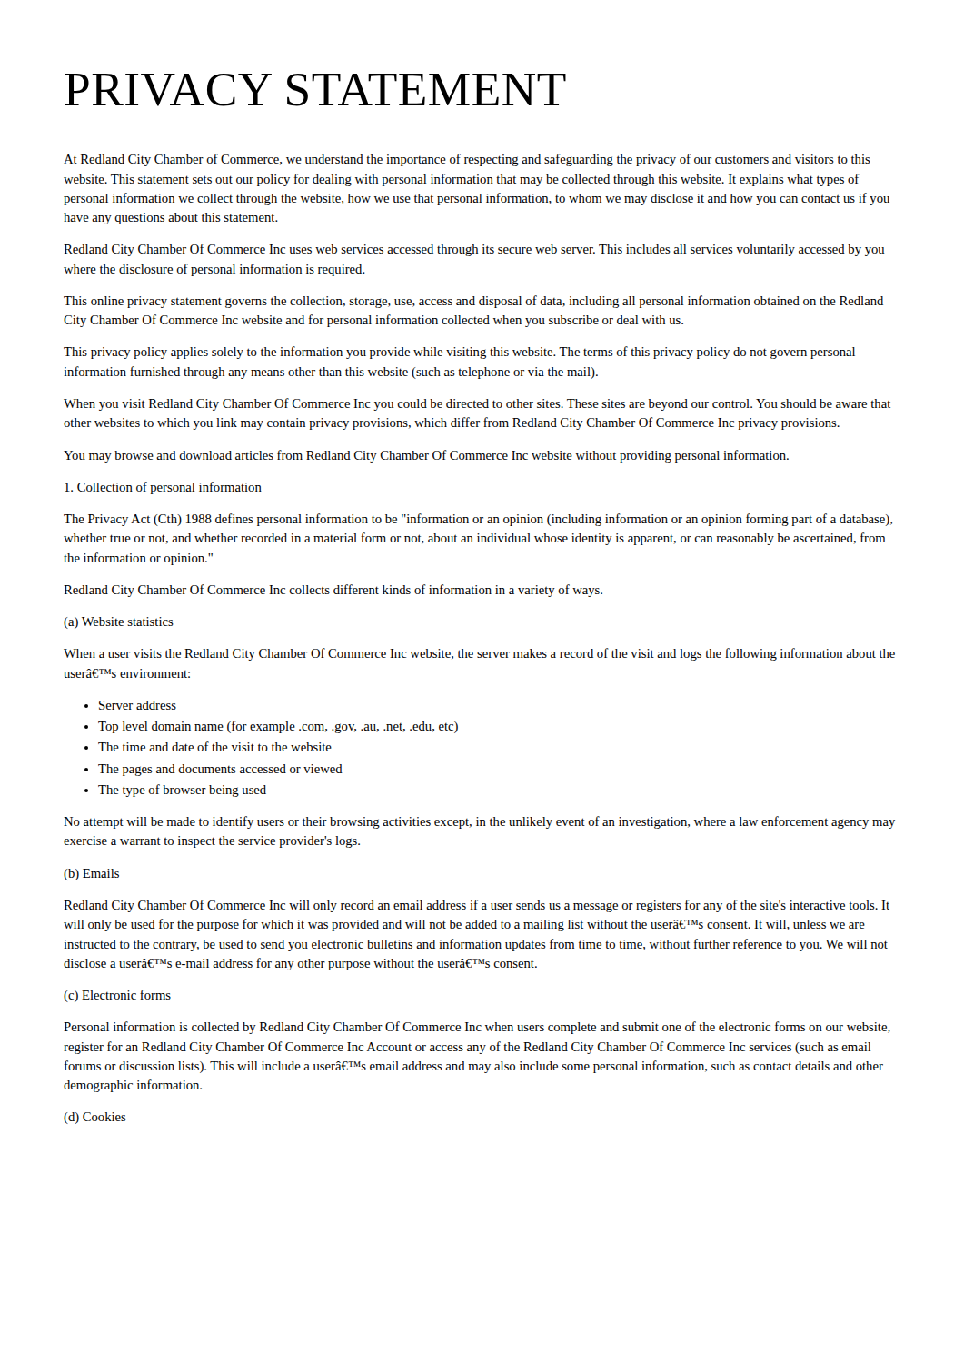PRIVACY STATEMENT
At Redland City Chamber of Commerce, we understand the importance of respecting and safeguarding the privacy of our customers and visitors to this website. This statement sets out our policy for dealing with personal information that may be collected through this website. It explains what types of personal information we collect through the website, how we use that personal information, to whom we may disclose it and how you can contact us if you have any questions about this statement.
Redland City Chamber Of Commerce Inc uses web services accessed through its secure web server. This includes all services voluntarily accessed by you where the disclosure of personal information is required.
This online privacy statement governs the collection, storage, use, access and disposal of data, including all personal information obtained on the Redland City Chamber Of Commerce Inc website and for personal information collected when you subscribe or deal with us.
This privacy policy applies solely to the information you provide while visiting this website. The terms of this privacy policy do not govern personal information furnished through any means other than this website (such as telephone or via the mail).
When you visit Redland City Chamber Of Commerce Inc you could be directed to other sites. These sites are beyond our control. You should be aware that other websites to which you link may contain privacy provisions, which differ from Redland City Chamber Of Commerce Inc privacy provisions.
You may browse and download articles from Redland City Chamber Of Commerce Inc website without providing personal information.
1. Collection of personal information
The Privacy Act (Cth) 1988 defines personal information to be "information or an opinion (including information or an opinion forming part of a database), whether true or not, and whether recorded in a material form or not, about an individual whose identity is apparent, or can reasonably be ascertained, from the information or opinion."
Redland City Chamber Of Commerce Inc collects different kinds of information in a variety of ways.
(a) Website statistics
When a user visits the Redland City Chamber Of Commerce Inc website, the server makes a record of the visit and logs the following information about the userâ€™s environment:
Server address
Top level domain name (for example .com, .gov, .au, .net, .edu, etc)
The time and date of the visit to the website
The pages and documents accessed or viewed
The type of browser being used
No attempt will be made to identify users or their browsing activities except, in the unlikely event of an investigation, where a law enforcement agency may exercise a warrant to inspect the service provider's logs.
(b) Emails
Redland City Chamber Of Commerce Inc will only record an email address if a user sends us a message or registers for any of the site's interactive tools. It will only be used for the purpose for which it was provided and will not be added to a mailing list without the userâ€™s consent. It will, unless we are instructed to the contrary, be used to send you electronic bulletins and information updates from time to time, without further reference to you. We will not disclose a userâ€™s e-mail address for any other purpose without the userâ€™s consent.
(c) Electronic forms
Personal information is collected by Redland City Chamber Of Commerce Inc when users complete and submit one of the electronic forms on our website, register for an Redland City Chamber Of Commerce Inc Account or access any of the Redland City Chamber Of Commerce Inc services (such as email forums or discussion lists). This will include a userâ€™s email address and may also include some personal information, such as contact details and other demographic information.
(d) Cookies